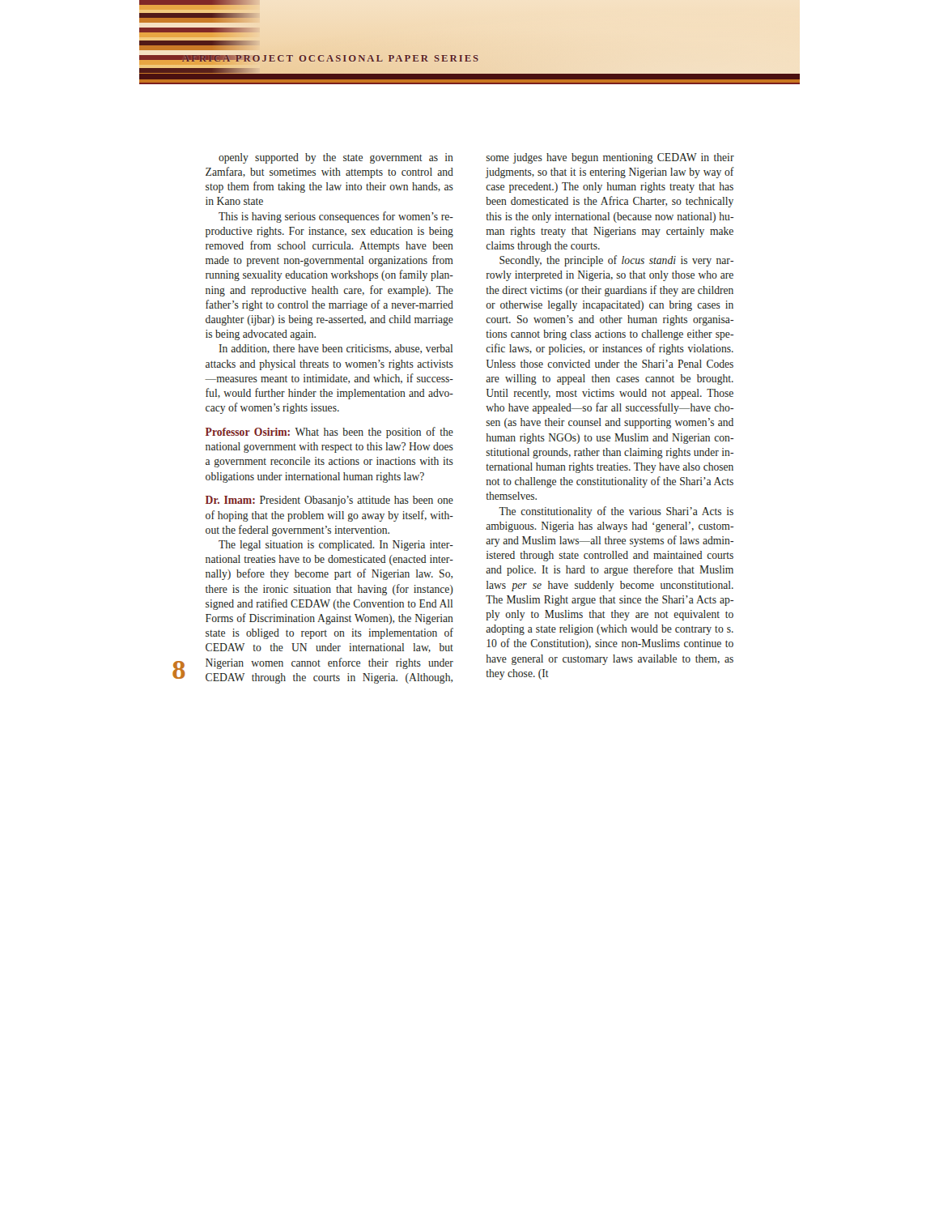Africa Project Occasional Paper Series
8
openly supported by the state government as in Zamfara, but sometimes with attempts to control and stop them from taking the law into their own hands, as in Kano state
This is having serious consequences for women’s reproductive rights. For instance, sex education is being removed from school curricula. Attempts have been made to prevent non-governmental organizations from running sexuality education workshops (on family planning and reproductive health care, for example). The father’s right to control the marriage of a never-married daughter (ijbar) is being re-asserted, and child marriage is being advocated again.
In addition, there have been criticisms, abuse, verbal attacks and physical threats to women’s rights activists—measures meant to intimidate, and which, if successful, would further hinder the implementation and advocacy of women’s rights issues.
Professor Osirim: What has been the position of the national government with respect to this law? How does a government reconcile its actions or inactions with its obligations under international human rights law?
Dr. Imam: President Obasanjo’s attitude has been one of hoping that the problem will go away by itself, without the federal government’s intervention.
The legal situation is complicated. In Nigeria international treaties have to be domesticated (enacted internally) before they become part of Nigerian law. So, there is the ironic situation that having (for instance) signed and ratified CEDAW (the Convention to End All Forms of Discrimination Against Women), the Nigerian state is obliged to report on its implementation of CEDAW to the UN under international law, but Nigerian women cannot enforce their rights under CEDAW through the courts in Nigeria. (Although, some judges have begun mentioning CEDAW in their judgments, so that it is entering Nigerian law by way of case precedent.) The only human rights treaty that has been domesticated is the Africa Charter, so technically this is the only international (because now national) human rights treaty that Nigerians may certainly make claims through the courts.
Secondly, the principle of locus standi is very narrowly interpreted in Nigeria, so that only those who are the direct victims (or their guardians if they are children or otherwise legally incapacitated) can bring cases in court. So women’s and other human rights organisations cannot bring class actions to challenge either specific laws, or policies, or instances of rights violations. Unless those convicted under the Shari’a Penal Codes are willing to appeal then cases cannot be brought. Until recently, most victims would not appeal. Those who have appealed—so far all successfully—have chosen (as have their counsel and supporting women’s and human rights NGOs) to use Muslim and Nigerian constitutional grounds, rather than claiming rights under international human rights treaties. They have also chosen not to challenge the constitutionality of the Shari’a Acts themselves.
The constitutionality of the various Shari’a Acts is ambiguous. Nigeria has always had ‘general’, customary and Muslim laws—all three systems of laws administered through state controlled and maintained courts and police. It is hard to argue therefore that Muslim laws per se have suddenly become unconstitutional. The Muslim Right argue that since the Shari’a Acts apply only to Muslims that they are not equivalent to adopting a state religion (which would be contrary to s. 10 of the Constitution), since non-Muslims continue to have general or customary laws available to them, as they chose. (It